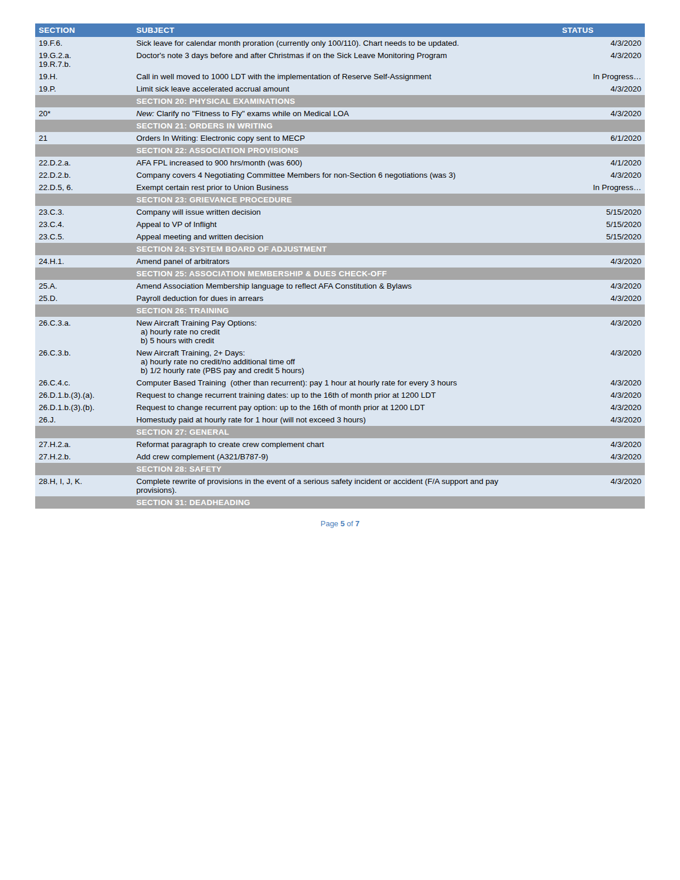| SECTION | SUBJECT | STATUS |
| --- | --- | --- |
| 19.F.6. | Sick leave for calendar month proration (currently only 100/110). Chart needs to be updated. | 4/3/2020 |
| 19.G.2.a. 19.R.7.b. | Doctor's note 3 days before and after Christmas if on the Sick Leave Monitoring Program | 4/3/2020 |
| 19.H. | Call in well moved to 1000 LDT with the implementation of Reserve Self-Assignment | In Progress… |
| 19.P. | Limit sick leave accelerated accrual amount | 4/3/2020 |
| | SECTION 20: PHYSICAL EXAMINATIONS | |
| 20* | New: Clarify no "Fitness to Fly" exams while on Medical LOA | 4/3/2020 |
| | SECTION 21: ORDERS IN WRITING | |
| 21 | Orders In Writing: Electronic copy sent to MECP | 6/1/2020 |
| | SECTION 22: ASSOCIATION PROVISIONS | |
| 22.D.2.a. | AFA FPL increased to 900 hrs/month (was 600) | 4/1/2020 |
| 22.D.2.b. | Company covers 4 Negotiating Committee Members for non-Section 6 negotiations (was 3) | 4/3/2020 |
| 22.D.5, 6. | Exempt certain rest prior to Union Business | In Progress… |
| | SECTION 23: GRIEVANCE PROCEDURE | |
| 23.C.3. | Company will issue written decision | 5/15/2020 |
| 23.C.4. | Appeal to VP of Inflight | 5/15/2020 |
| 23.C.5. | Appeal meeting and written decision | 5/15/2020 |
| | SECTION 24: SYSTEM BOARD OF ADJUSTMENT | |
| 24.H.1. | Amend panel of arbitrators | 4/3/2020 |
| | SECTION 25: ASSOCIATION MEMBERSHIP & DUES CHECK-OFF | |
| 25.A. | Amend Association Membership language to reflect AFA Constitution & Bylaws | 4/3/2020 |
| 25.D. | Payroll deduction for dues in arrears | 4/3/2020 |
| | SECTION 26: TRAINING | |
| 26.C.3.a. | New Aircraft Training Pay Options: a) hourly rate no credit b) 5 hours with credit | 4/3/2020 |
| 26.C.3.b. | New Aircraft Training, 2+ Days: a) hourly rate no credit/no additional time off b) 1/2 hourly rate (PBS pay and credit 5 hours) | 4/3/2020 |
| 26.C.4.c. | Computer Based Training (other than recurrent): pay 1 hour at hourly rate for every 3 hours | 4/3/2020 |
| 26.D.1.b.(3).(a). | Request to change recurrent training dates: up to the 16th of month prior at 1200 LDT | 4/3/2020 |
| 26.D.1.b.(3).(b). | Request to change recurrent pay option: up to the 16th of month prior at 1200 LDT | 4/3/2020 |
| 26.J. | Homestudy paid at hourly rate for 1 hour (will not exceed 3 hours) | 4/3/2020 |
| | SECTION 27: GENERAL | |
| 27.H.2.a. | Reformat paragraph to create crew complement chart | 4/3/2020 |
| 27.H.2.b. | Add crew complement (A321/B787-9) | 4/3/2020 |
| | SECTION 28: SAFETY | |
| 28.H, I, J, K. | Complete rewrite of provisions in the event of a serious safety incident or accident (F/A support and pay provisions). | 4/3/2020 |
| | SECTION 31: DEADHEADING | |
Page 5 of 7